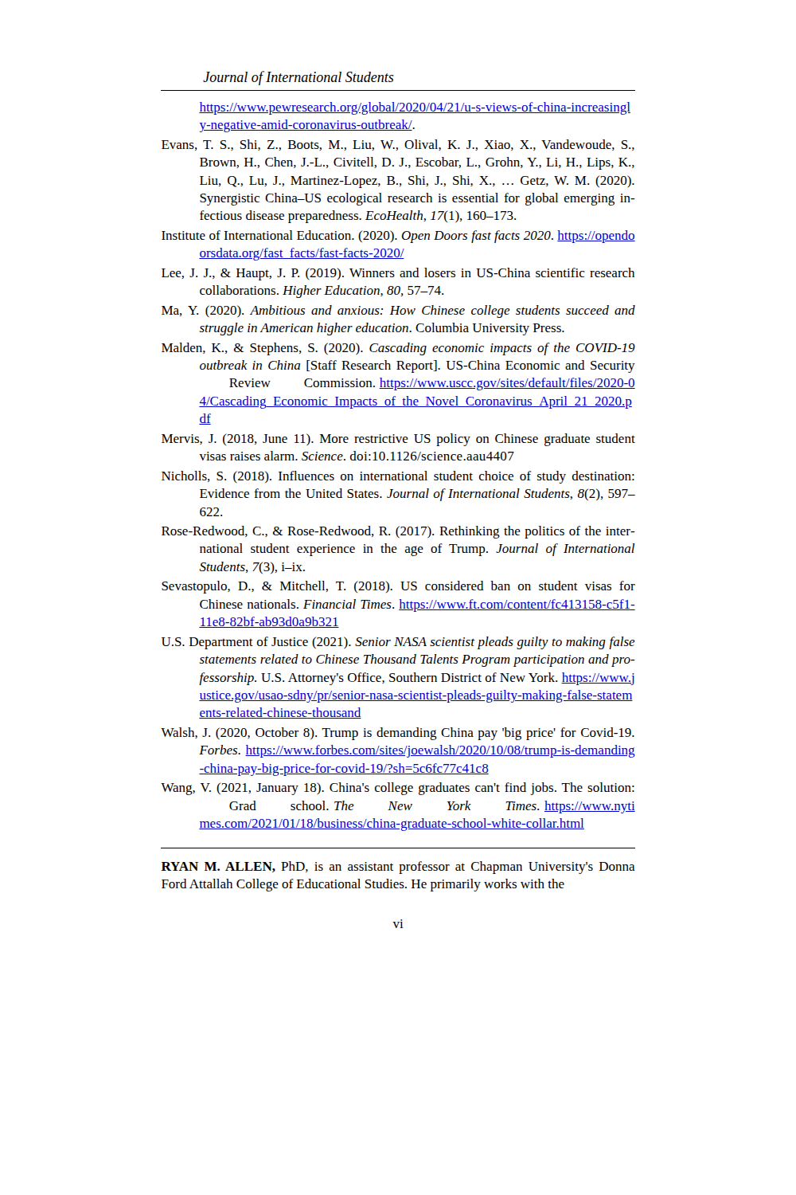Journal of International Students
https://www.pewresearch.org/global/2020/04/21/u-s-views-of-china-increasingly-negative-amid-coronavirus-outbreak/.
Evans, T. S., Shi, Z., Boots, M., Liu, W., Olival, K. J., Xiao, X., Vandewoude, S., Brown, H., Chen, J.-L., Civitell, D. J., Escobar, L., Grohn, Y., Li, H., Lips, K., Liu, Q., Lu, J., Martinez-Lopez, B., Shi, J., Shi, X., … Getz, W. M. (2020). Synergistic China–US ecological research is essential for global emerging infectious disease preparedness. EcoHealth, 17(1), 160–173.
Institute of International Education. (2020). Open Doors fast facts 2020. https://opendoorsdata.org/fast_facts/fast-facts-2020/
Lee, J. J., & Haupt, J. P. (2019). Winners and losers in US-China scientific research collaborations. Higher Education, 80, 57–74.
Ma, Y. (2020). Ambitious and anxious: How Chinese college students succeed and struggle in American higher education. Columbia University Press.
Malden, K., & Stephens, S. (2020). Cascading economic impacts of the COVID-19 outbreak in China [Staff Research Report]. US-China Economic and Security Review Commission. https://www.uscc.gov/sites/default/files/2020-04/Cascading_Economic_Impacts_of_the_Novel_Coronavirus_April_21_2020.pdf
Mervis, J. (2018, June 11). More restrictive US policy on Chinese graduate student visas raises alarm. Science. doi:10.1126/science.aau4407
Nicholls, S. (2018). Influences on international student choice of study destination: Evidence from the United States. Journal of International Students, 8(2), 597–622.
Rose-Redwood, C., & Rose-Redwood, R. (2017). Rethinking the politics of the international student experience in the age of Trump. Journal of International Students, 7(3), i–ix.
Sevastopulo, D., & Mitchell, T. (2018). US considered ban on student visas for Chinese nationals. Financial Times. https://www.ft.com/content/fc413158-c5f1-11e8-82bf-ab93d0a9b321
U.S. Department of Justice (2021). Senior NASA scientist pleads guilty to making false statements related to Chinese Thousand Talents Program participation and professorship. U.S. Attorney's Office, Southern District of New York. https://www.justice.gov/usao-sdny/pr/senior-nasa-scientist-pleads-guilty-making-false-statements-related-chinese-thousand
Walsh, J. (2020, October 8). Trump is demanding China pay 'big price' for Covid-19. Forbes. https://www.forbes.com/sites/joewalsh/2020/10/08/trump-is-demanding-china-pay-big-price-for-covid-19/?sh=5c6fc77c41c8
Wang, V. (2021, January 18). China's college graduates can't find jobs. The solution: Grad school. The New York Times. https://www.nytimes.com/2021/01/18/business/china-graduate-school-white-collar.html
RYAN M. ALLEN, PhD, is an assistant professor at Chapman University's Donna Ford Attallah College of Educational Studies. He primarily works with the
vi